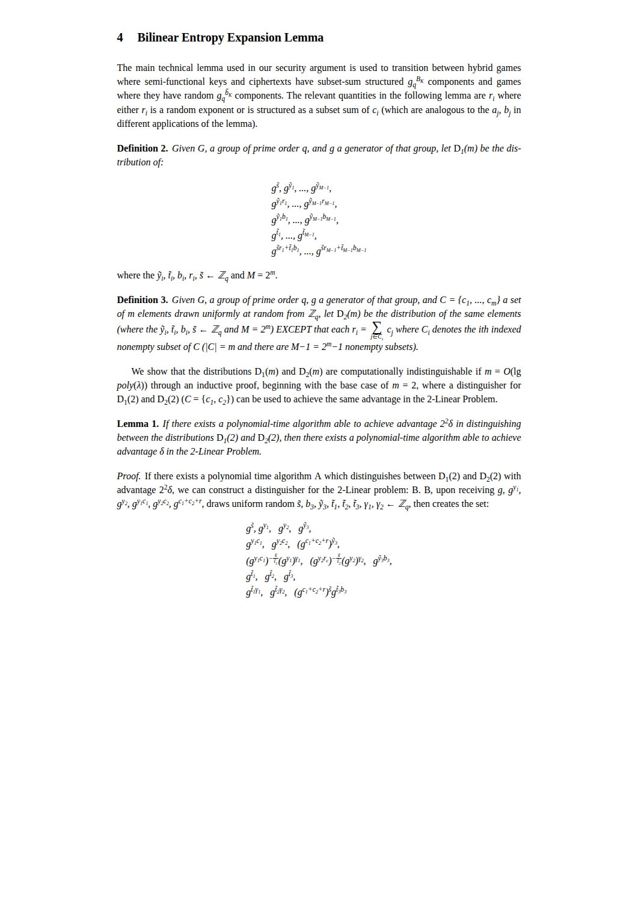4 Bilinear Entropy Expansion Lemma
The main technical lemma used in our security argument is used to transition between hybrid games where semi-functional keys and ciphertexts have subset-sum structured gqBK components and games where they have random gqb̃K components. The relevant quantities in the following lemma are ri where either ri is a random exponent or is structured as a subset sum of ci (which are analogous to the aj, bj in different applications of the lemma).
Definition 2. Given G, a group of prime order q, and g a generator of that group, let D1(m) be the distribution of:
gs̃, gỹ1, ..., gỹM−1,
gỹ1r1, ..., gỹM−1rM−1,
gỹ1b1, ..., gỹM−1bM−1,
gt̃1, ..., gt̃M−1,
gs̃r1+t̃1b1, ..., gs̃rM−1+t̃M−1bM−1
where the ỹi, t̃i, bi, ri, s̃ ← ℤq and M = 2m.
Definition 3. Given G, a group of prime order q, g a generator of that group, and C = {c1, ..., cm} a set of m elements drawn uniformly at random from ℤq, let D2(m) be the distribution of the same elements (where the ỹi, t̃i, bi, s̃ ← ℤq and M = 2m) EXCEPT that each ri = ∑j∈Ci cj where Ci denotes the ith indexed nonempty subset of C (|C| = m and there are M−1 = 2m−1 nonempty subsets).
We show that the distributions D1(m) and D2(m) are computationally indistinguishable if m = O(lg poly(λ)) through an inductive proof, beginning with the base case of m = 2, where a distinguisher for D1(2) and D2(2) (C = {c1, c2}) can be used to achieve the same advantage in the 2-Linear Problem.
Lemma 1. If there exists a polynomial-time algorithm able to achieve advantage 22δ in distinguishing between the distributions D1(2) and D2(2), then there exists a polynomial-time algorithm able to achieve advantage δ in the 2-Linear Problem.
Proof. If there exists a polynomial time algorithm A which distinguishes between D1(2) and D2(2) with advantage 22δ, we can construct a distinguisher for the 2-Linear problem: B. B, upon receiving g, gy1, gy2, gy1c1, gy2c2, gc1+c2+r, draws uniform random s̃, b3, ỹ3, t̃1, t̃2, t̃3, γ1, γ2 ← ℤq, then creates the set:
gs̃, gy1, gy2, gỹ3,
gy1c1, gy2c2, (gc1+c2+r)ỹ3,
(gy1c1)−s̃t̃1(gy1)γ1, (gy2rc)−s̃t̃2(gy2)γ2, gỹ3b3,
gt̃1, gt̃2, gt̃3,
gt̃1γ1, gt̃2γ2, (gc1+c2+r)s̃gt̃3b3